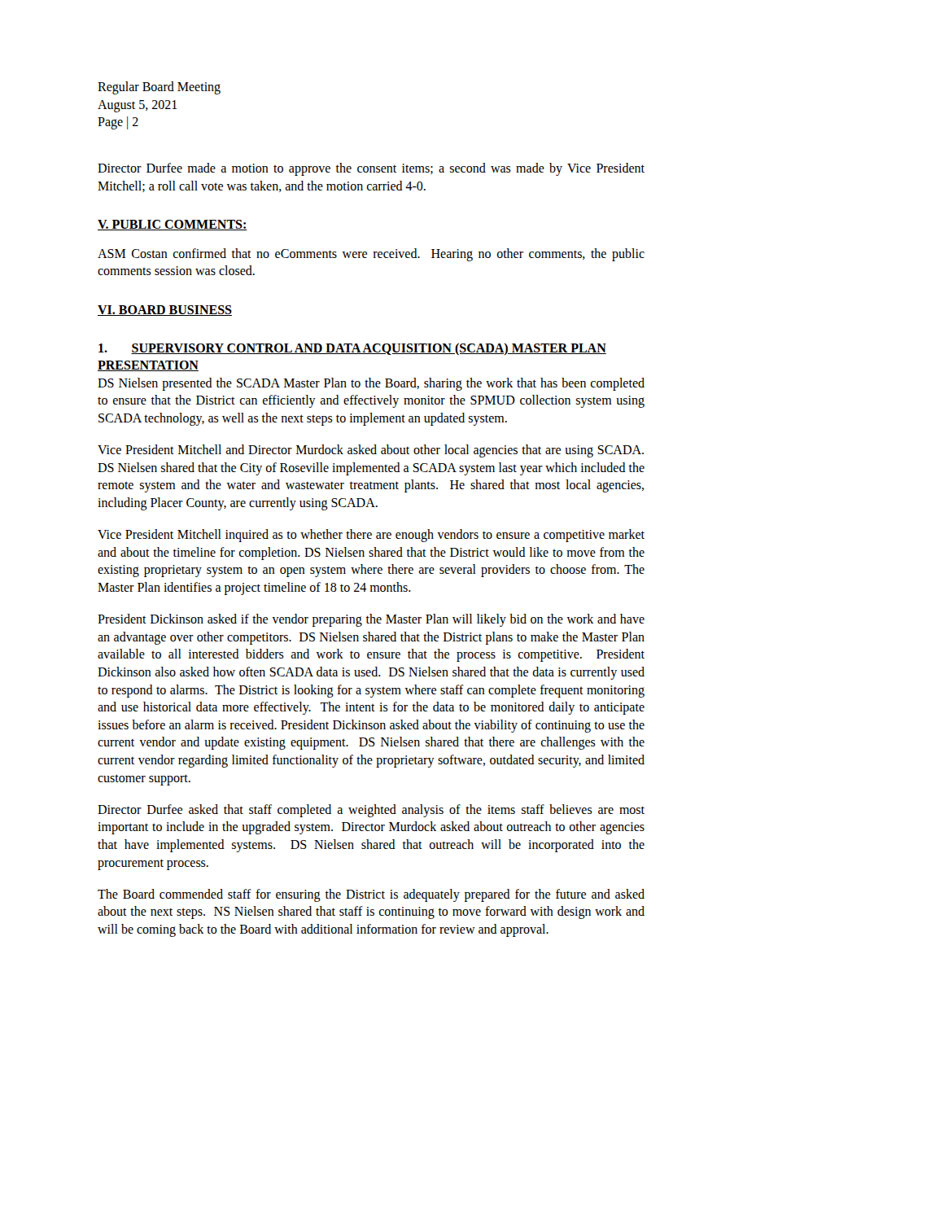Regular Board Meeting
August 5, 2021
Page | 2
Director Durfee made a motion to approve the consent items; a second was made by Vice President Mitchell; a roll call vote was taken, and the motion carried 4-0.
V. PUBLIC COMMENTS:
ASM Costan confirmed that no eComments were received. Hearing no other comments, the public comments session was closed.
VI. BOARD BUSINESS
1. SUPERVISORY CONTROL AND DATA ACQUISITION (SCADA) MASTER PLAN PRESENTATION
DS Nielsen presented the SCADA Master Plan to the Board, sharing the work that has been completed to ensure that the District can efficiently and effectively monitor the SPMUD collection system using SCADA technology, as well as the next steps to implement an updated system.
Vice President Mitchell and Director Murdock asked about other local agencies that are using SCADA. DS Nielsen shared that the City of Roseville implemented a SCADA system last year which included the remote system and the water and wastewater treatment plants. He shared that most local agencies, including Placer County, are currently using SCADA.
Vice President Mitchell inquired as to whether there are enough vendors to ensure a competitive market and about the timeline for completion. DS Nielsen shared that the District would like to move from the existing proprietary system to an open system where there are several providers to choose from. The Master Plan identifies a project timeline of 18 to 24 months.
President Dickinson asked if the vendor preparing the Master Plan will likely bid on the work and have an advantage over other competitors. DS Nielsen shared that the District plans to make the Master Plan available to all interested bidders and work to ensure that the process is competitive. President Dickinson also asked how often SCADA data is used. DS Nielsen shared that the data is currently used to respond to alarms. The District is looking for a system where staff can complete frequent monitoring and use historical data more effectively. The intent is for the data to be monitored daily to anticipate issues before an alarm is received. President Dickinson asked about the viability of continuing to use the current vendor and update existing equipment. DS Nielsen shared that there are challenges with the current vendor regarding limited functionality of the proprietary software, outdated security, and limited customer support.
Director Durfee asked that staff completed a weighted analysis of the items staff believes are most important to include in the upgraded system. Director Murdock asked about outreach to other agencies that have implemented systems. DS Nielsen shared that outreach will be incorporated into the procurement process.
The Board commended staff for ensuring the District is adequately prepared for the future and asked about the next steps. NS Nielsen shared that staff is continuing to move forward with design work and will be coming back to the Board with additional information for review and approval.